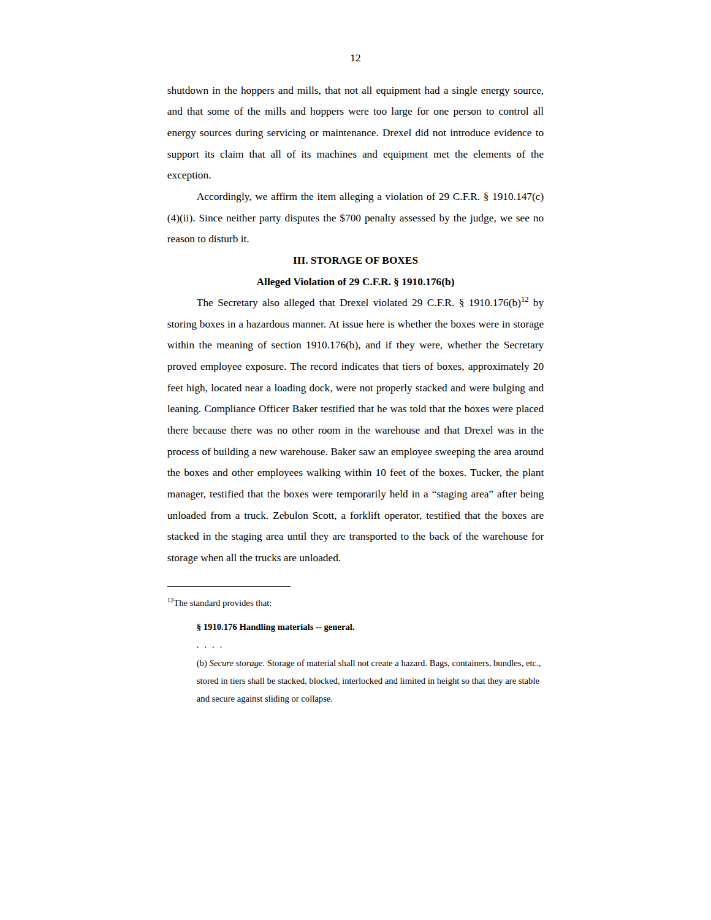12
shutdown in the hoppers and mills, that not all equipment had a single energy source, and that some of the mills and hoppers were too large for one person to control all energy sources during servicing or maintenance. Drexel did not introduce evidence to support its claim that all of its machines and equipment met the elements of the exception.
Accordingly, we affirm the item alleging a violation of 29 C.F.R. § 1910.147(c)(4)(ii). Since neither party disputes the $700 penalty assessed by the judge, we see no reason to disturb it.
III. STORAGE OF BOXES
Alleged Violation of 29 C.F.R. § 1910.176(b)
The Secretary also alleged that Drexel violated 29 C.F.R. § 1910.176(b)12 by storing boxes in a hazardous manner. At issue here is whether the boxes were in storage within the meaning of section 1910.176(b), and if they were, whether the Secretary proved employee exposure. The record indicates that tiers of boxes, approximately 20 feet high, located near a loading dock, were not properly stacked and were bulging and leaning. Compliance Officer Baker testified that he was told that the boxes were placed there because there was no other room in the warehouse and that Drexel was in the process of building a new warehouse. Baker saw an employee sweeping the area around the boxes and other employees walking within 10 feet of the boxes. Tucker, the plant manager, testified that the boxes were temporarily held in a “staging area” after being unloaded from a truck. Zebulon Scott, a forklift operator, testified that the boxes are stacked in the staging area until they are transported to the back of the warehouse for storage when all the trucks are unloaded.
12The standard provides that:
§ 1910.176 Handling materials -- general.
. . . .
(b) Secure storage. Storage of material shall not create a hazard. Bags, containers, bundles, etc., stored in tiers shall be stacked, blocked, interlocked and limited in height so that they are stable and secure against sliding or collapse.